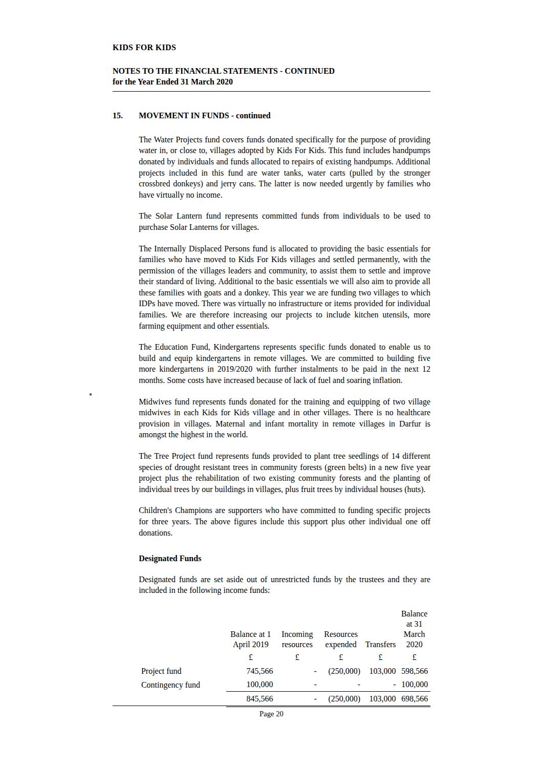KIDS FOR KIDS
NOTES TO THE FINANCIAL STATEMENTS - CONTINUED
for the Year Ended 31 March 2020
15. MOVEMENT IN FUNDS - continued
The Water Projects fund covers funds donated specifically for the purpose of providing water in, or close to, villages adopted by Kids For Kids. This fund includes handpumps donated by individuals and funds allocated to repairs of existing handpumps. Additional projects included in this fund are water tanks, water carts (pulled by the stronger crossbred donkeys) and jerry cans. The latter is now needed urgently by families who have virtually no income.
The Solar Lantern fund represents committed funds from individuals to be used to purchase Solar Lanterns for villages.
The Internally Displaced Persons fund is allocated to providing the basic essentials for families who have moved to Kids For Kids villages and settled permanently, with the permission of the villages leaders and community, to assist them to settle and improve their standard of living. Additional to the basic essentials we will also aim to provide all these families with goats and a donkey. This year we are funding two villages to which IDPs have moved. There was virtually no infrastructure or items provided for individual families. We are therefore increasing our projects to include kitchen utensils, more farming equipment and other essentials.
The Education Fund, Kindergartens represents specific funds donated to enable us to build and equip kindergartens in remote villages. We are committed to building five more kindergartens in 2019/2020 with further instalments to be paid in the next 12 months. Some costs have increased because of lack of fuel and soaring inflation.
Midwives fund represents funds donated for the training and equipping of two village midwives in each Kids for Kids village and in other villages. There is no healthcare provision in villages. Maternal and infant mortality in remote villages in Darfur is amongst the highest in the world.
The Tree Project fund represents funds provided to plant tree seedlings of 14 different species of drought resistant trees in community forests (green belts) in a new five year project plus the rehabilitation of two existing community forests and the planting of individual trees by our buildings in villages, plus fruit trees by individual houses (huts).
Children's Champions are supporters who have committed to funding specific projects for three years. The above figures include this support plus other individual one off donations.
Designated Funds
Designated funds are set aside out of unrestricted funds by the trustees and they are included in the following income funds:
| | Balance at 1 April 2019 | Incoming resources | Resources expended | Transfers | Balance at 31 March 2020 |
| --- | --- | --- | --- | --- | --- |
| | £ | £ | £ | £ | £ |
| Project fund | 745,566 | - | (250,000) | 103,000 | 598,566 |
| Contingency fund | 100,000 | - | - | - | 100,000 |
| | 845,566 | - | (250,000) | 103,000 | 698,566 |
•
Page 20